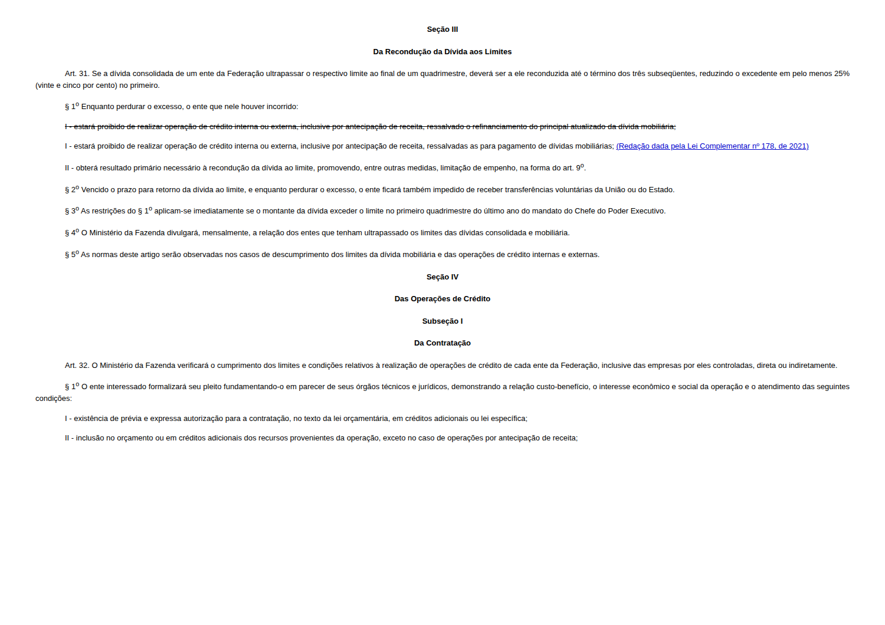Seção III
Da Recondução da Dívida aos Limites
Art. 31. Se a dívida consolidada de um ente da Federação ultrapassar o respectivo limite ao final de um quadrimestre, deverá ser a ele reconduzida até o término dos três subseqüentes, reduzindo o excedente em pelo menos 25% (vinte e cinco por cento) no primeiro.
§ 1o Enquanto perdurar o excesso, o ente que nele houver incorrido:
I - estará proibido de realizar operação de crédito interna ou externa, inclusive por antecipação de receita, ressalvado o refinanciamento do principal atualizado da dívida mobiliária;
I - estará proibido de realizar operação de crédito interna ou externa, inclusive por antecipação de receita, ressalvadas as para pagamento de dívidas mobiliárias; (Redação dada pela Lei Complementar nº 178, de 2021)
II - obterá resultado primário necessário à recondução da dívida ao limite, promovendo, entre outras medidas, limitação de empenho, na forma do art. 9o.
§ 2o Vencido o prazo para retorno da dívida ao limite, e enquanto perdurar o excesso, o ente ficará também impedido de receber transferências voluntárias da União ou do Estado.
§ 3o As restrições do § 1o aplicam-se imediatamente se o montante da dívida exceder o limite no primeiro quadrimestre do último ano do mandato do Chefe do Poder Executivo.
§ 4o O Ministério da Fazenda divulgará, mensalmente, a relação dos entes que tenham ultrapassado os limites das dívidas consolidada e mobiliária.
§ 5o As normas deste artigo serão observadas nos casos de descumprimento dos limites da dívida mobiliária e das operações de crédito internas e externas.
Seção IV
Das Operações de Crédito
Subseção I
Da Contratação
Art. 32. O Ministério da Fazenda verificará o cumprimento dos limites e condições relativos à realização de operações de crédito de cada ente da Federação, inclusive das empresas por eles controladas, direta ou indiretamente.
§ 1o O ente interessado formalizará seu pleito fundamentando-o em parecer de seus órgãos técnicos e jurídicos, demonstrando a relação custo-benefício, o interesse econômico e social da operação e o atendimento das seguintes condições:
I - existência de prévia e expressa autorização para a contratação, no texto da lei orçamentária, em créditos adicionais ou lei específica;
II - inclusão no orçamento ou em créditos adicionais dos recursos provenientes da operação, exceto no caso de operações por antecipação de receita;